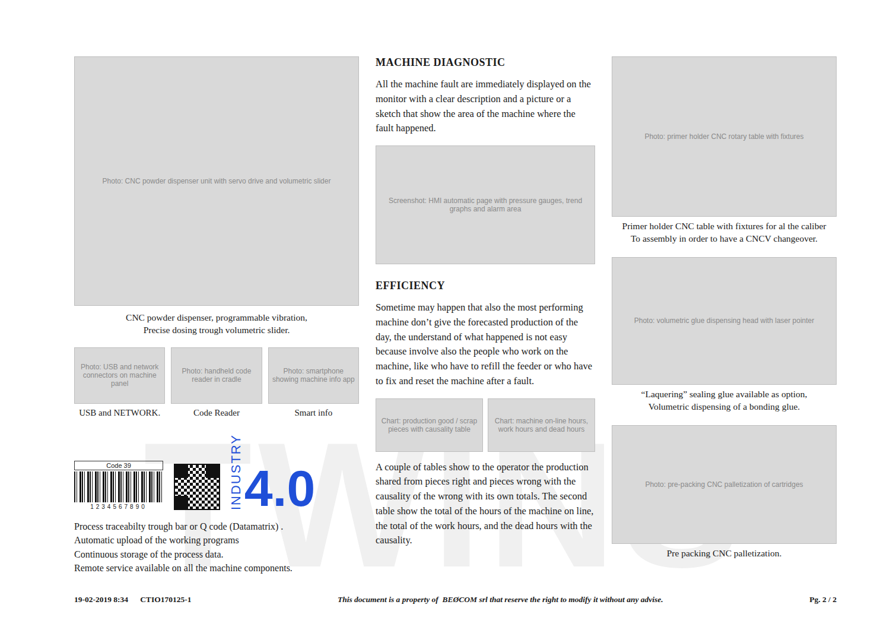TWINS
CNC powder dispenser, programmable vibration,
Precise dosing trough volumetric slider.
USB and NETWORK.
Code Reader
Smart info
Code 39
1234567890
INDUSTRY 4.0
Process traceabilty trough bar or Q code (Datamatrix) .
Automatic upload of the working programs
Continuous storage of the process data.
Remote service available on all the machine components.
Machine diagnostic
All the machine fault are immediately displayed on the monitor with a clear description and a picture or a sketch that show the area of the machine where the fault happened.
Efficiency
Sometime may happen that also the most performing machine don’t give the forecasted production of the day, the understand of what happened is not easy because involve also the people who work on the machine, like who have to refill the feeder or who have to fix and reset the machine after a fault.
A couple of tables show to the operator the production shared from pieces right and pieces wrong with the causality of the wrong with its own totals. The second table show the total of the hours of the machine on line, the total of the work hours, and the dead hours with the causality.
Primer holder CNC table with fixtures for al the caliber
To assembly in order to have a CNCV changeover.
“Laquering” sealing glue available as option,
Volumetric dispensing of a bonding glue.
Pre packing CNC palletization.
19-02-2019 8:34 CTIO170125-1 This document is a property of BEØCOM srl that reserve the right to modify it without any advise. Pg. 2 / 2